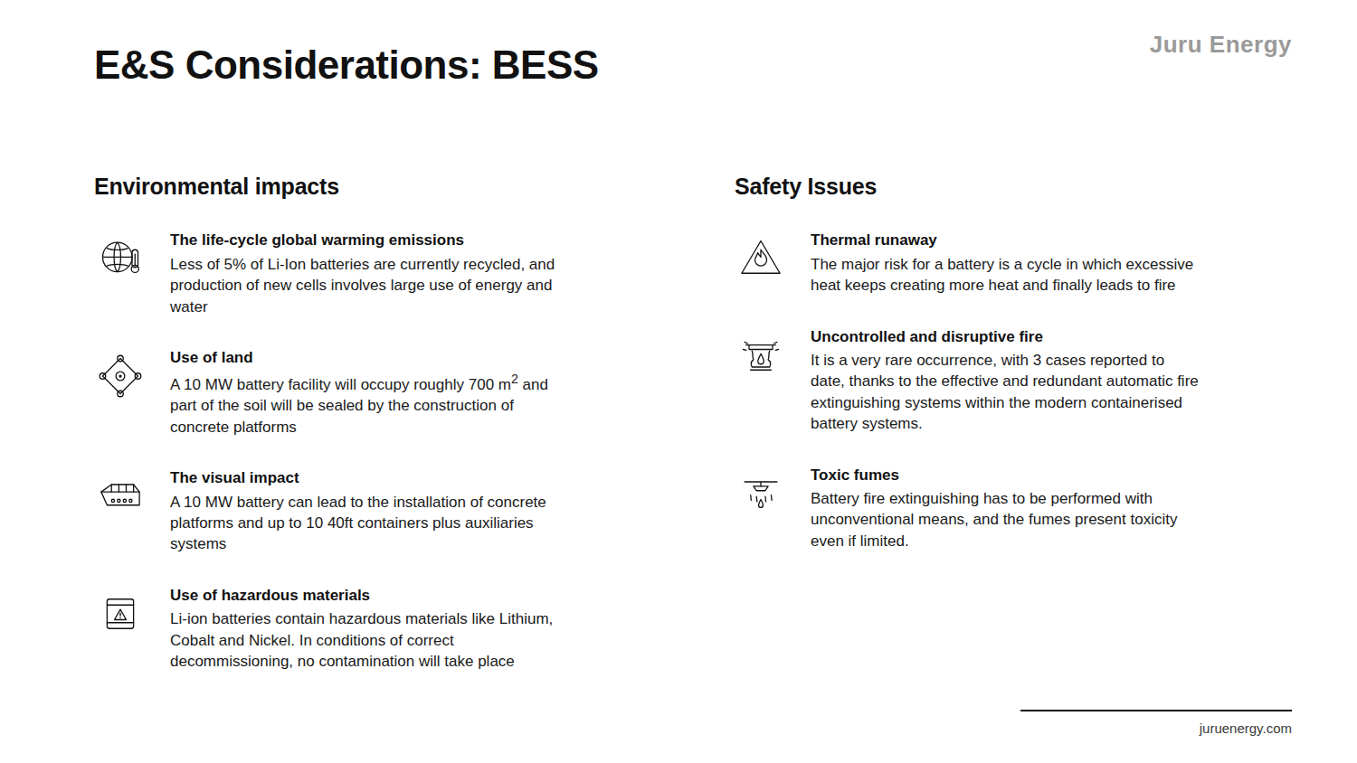Juru Energy
E&S Considerations: BESS
Environmental impacts
The life-cycle global warming emissions
Less of 5% of Li-Ion batteries are currently recycled, and production of new cells involves large use of energy and water
Use of land
A 10 MW battery facility will occupy roughly 700 m2 and part of the soil will be sealed by the construction of concrete platforms
The visual impact
A 10 MW battery can lead to the installation of concrete platforms and up to 10 40ft containers plus auxiliaries systems
Use of hazardous materials
Li-ion batteries contain hazardous materials like Lithium, Cobalt and Nickel. In conditions of correct decommissioning, no contamination will take place
Safety Issues
Thermal runaway
The major risk for a battery is a cycle in which excessive heat keeps creating more heat and finally leads to fire
Uncontrolled and disruptive fire
It is a very rare occurrence, with 3 cases reported to date, thanks to the effective and redundant automatic fire extinguishing systems within the modern containerised battery systems.
Toxic fumes
Battery fire extinguishing has to be performed with unconventional means, and the fumes present toxicity even if limited.
juruenergy.com